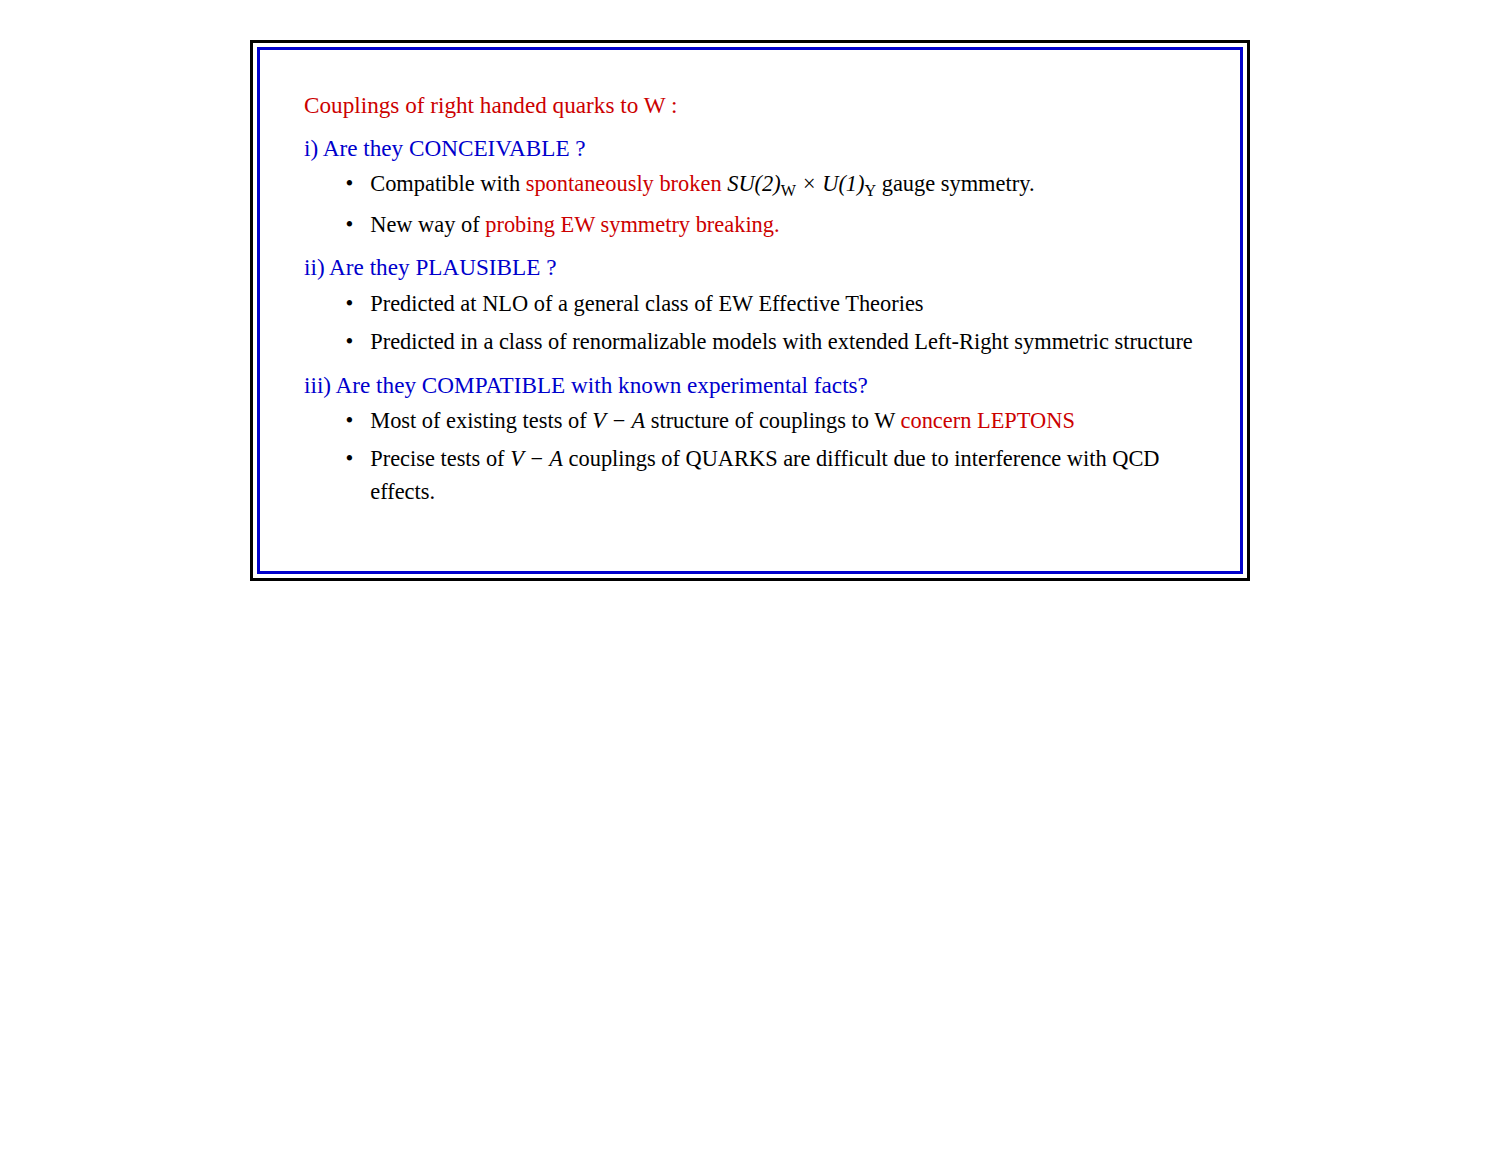Couplings of right handed quarks to W :
i) Are they CONCEIVABLE ?
Compatible with spontaneously broken SU(2)W × U(1)Y gauge symmetry.
New way of probing EW symmetry breaking.
ii) Are they PLAUSIBLE ?
Predicted at NLO of a general class of EW Effective Theories
Predicted in a class of renormalizable models with extended Left-Right symmetric structure
iii) Are they COMPATIBLE with known experimental facts?
Most of existing tests of V − A structure of couplings to W concern LEPTONS
Precise tests of V − A couplings of QUARKS are difficult due to interference with QCD effects.